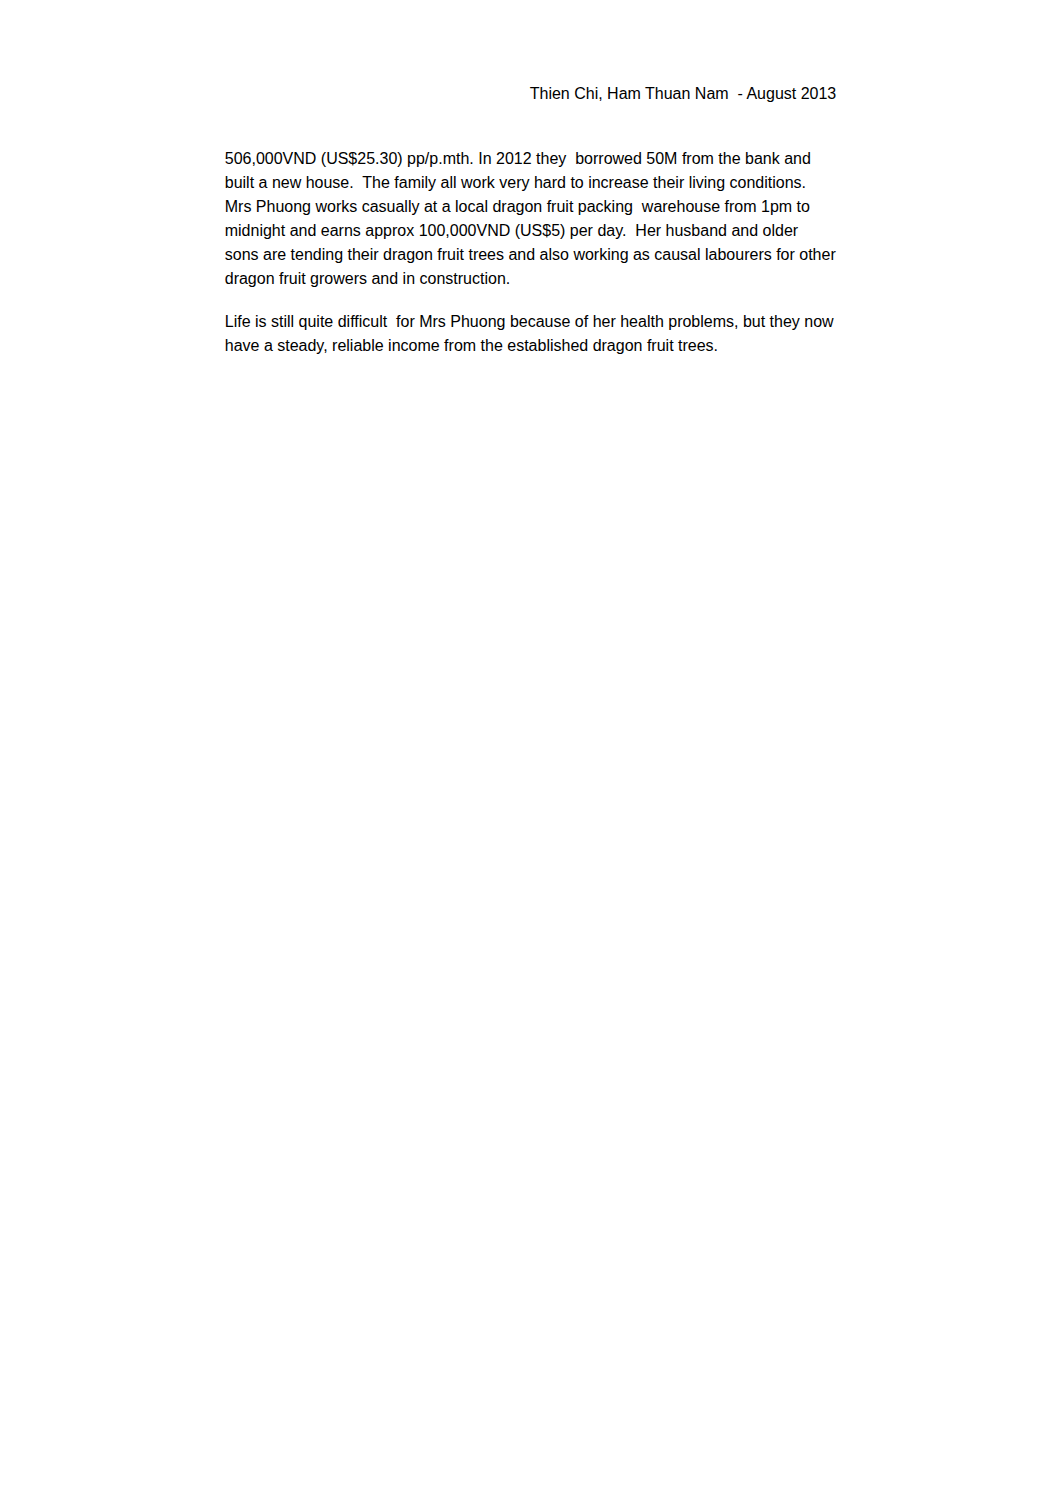Thien Chi, Ham Thuan Nam - August 2013
506,000VND (US$25.30) pp/p.mth. In 2012 they borrowed 50M from the bank and built a new house. The family all work very hard to increase their living conditions. Mrs Phuong works casually at a local dragon fruit packing warehouse from 1pm to midnight and earns approx 100,000VND (US$5) per day. Her husband and older sons are tending their dragon fruit trees and also working as causal labourers for other dragon fruit growers and in construction.
Life is still quite difficult for Mrs Phuong because of her health problems, but they now have a steady, reliable income from the established dragon fruit trees.